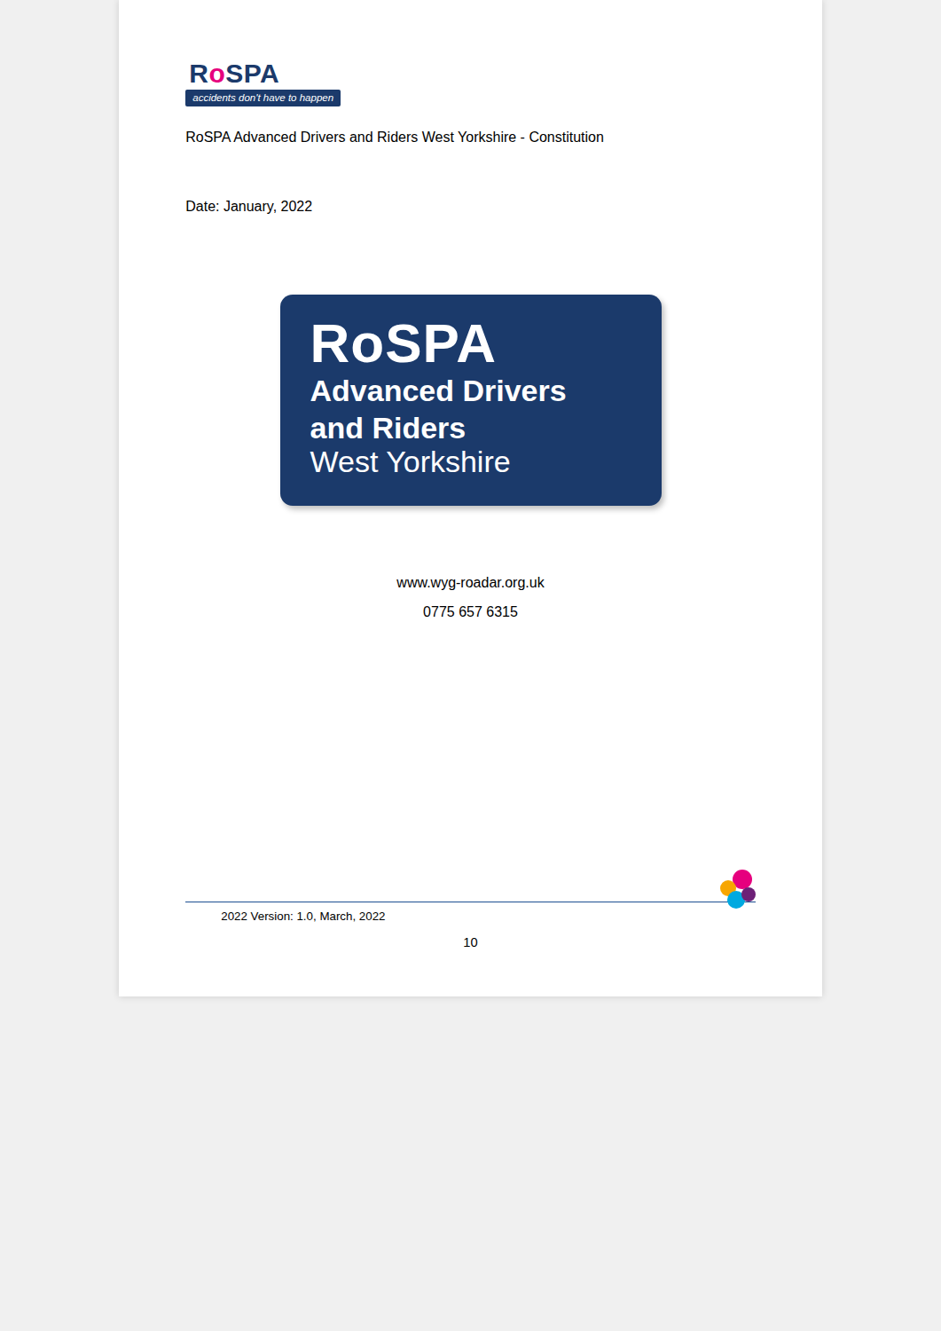Ro SPA
accidents don't have to happen
RoSPA Advanced Drivers and Riders West Yorkshire - Constitution
Date: January, 2022
Ro SPA
Advanced Drivers
and Riders
West Yorkshire
www.wyg-roadar.org.uk
0775 657 6315
2022 Version: 1.0, March, 2022
10